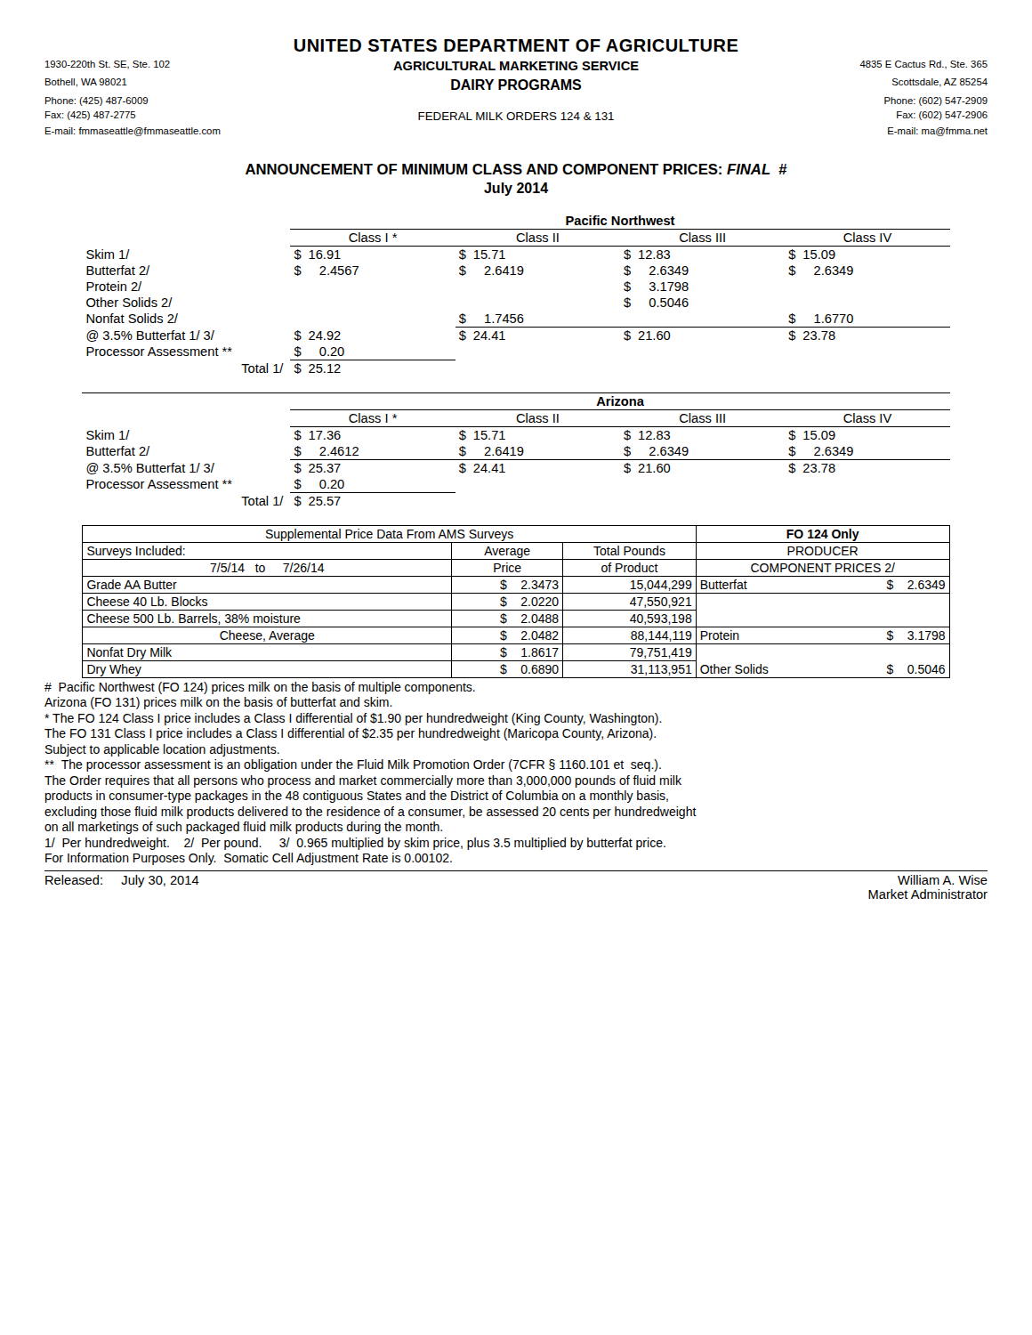UNITED STATES DEPARTMENT OF AGRICULTURE
| 1930-220th St. SE, Ste. 102 | AGRICULTURAL MARKETING SERVICE | 4835 E Cactus Rd., Ste. 365 |
| Bothell, WA 98021 | DAIRY PROGRAMS | Scottsdale, AZ 85254 |
| Phone: (425) 487-6009 | | Phone: (602) 547-2909 |
| Fax: (425) 487-2775 | FEDERAL MILK ORDERS 124 & 131 | Fax: (602) 547-2906 |
| E-mail: fmmaseattle@fmmaseattle.com | | E-mail: ma@fmma.net |
ANNOUNCEMENT OF MINIMUM CLASS AND COMPONENT PRICES: FINAL #
July 2014
| | Pacific Northwest |
| | Class I * | Class II | Class III | Class IV |
| Skim 1/ | $ 16.91 | $ 15.71 | $ 12.83 | $ 15.09 |
| Butterfat 2/ | $ 2.4567 | $ 2.6419 | $ 2.6349 | $ 2.6349 |
| Protein 2/ | | | $ 3.1798 | |
| Other Solids 2/ | | | $ 0.5046 | |
| Nonfat Solids 2/ | | $ 1.7456 | | $ 1.6770 |
| @ 3.5% Butterfat 1/ 3/ | $ 24.92 | $ 24.41 | $ 21.60 | $ 23.78 |
| Processor Assessment ** | $ 0.20 | | | |
| Total 1/ | $ 25.12 | | | |
| | Arizona |
| | Class I * | Class II | Class III | Class IV |
| Skim 1/ | $ 17.36 | $ 15.71 | $ 12.83 | $ 15.09 |
| Butterfat 2/ | $ 2.4612 | $ 2.6419 | $ 2.6349 | $ 2.6349 |
| @ 3.5% Butterfat 1/ 3/ | $ 25.37 | $ 24.41 | $ 21.60 | $ 23.78 |
| Processor Assessment ** | $ 0.20 | | | |
| Total 1/ | $ 25.57 | | | |
| Supplemental Price Data From AMS Surveys | FO 124 Only |
| --- | --- |
| Surveys Included: | Average | Total Pounds | PRODUCER |
| 7/5/14 to 7/26/14 | Price | of Product | COMPONENT PRICES 2/ |
| Grade AA Butter | $ 2.3473 | 15,044,299 | Butterfat | $ 2.6349 |
| Cheese 40 Lb. Blocks | $ 2.0220 | 47,550,921 | | |
| Cheese 500 Lb. Barrels, 38% moisture | $ 2.0488 | 40,593,198 | | |
| Cheese, Average | $ 2.0482 | 88,144,119 | Protein | $ 3.1798 |
| Nonfat Dry Milk | $ 1.8617 | 79,751,419 | | |
| Dry Whey | $ 0.6890 | 31,113,951 | Other Solids | $ 0.5046 |
# Pacific Northwest (FO 124) prices milk on the basis of multiple components.
Arizona (FO 131) prices milk on the basis of butterfat and skim.
* The FO 124 Class I price includes a Class I differential of $1.90 per hundredweight (King County, Washington).
The FO 131 Class I price includes a Class I differential of $2.35 per hundredweight (Maricopa County, Arizona).
Subject to applicable location adjustments.
** The processor assessment is an obligation under the Fluid Milk Promotion Order (7CFR § 1160.101 et seq.).
The Order requires that all persons who process and market commercially more than 3,000,000 pounds of fluid milk
products in consumer-type packages in the 48 contiguous States and the District of Columbia on a monthly basis,
excluding those fluid milk products delivered to the residence of a consumer, be assessed 20 cents per hundredweight
on all marketings of such packaged fluid milk products during the month.
1/ Per hundredweight. 2/ Per pound. 3/ 0.965 multiplied by skim price, plus 3.5 multiplied by butterfat price.
For Information Purposes Only. Somatic Cell Adjustment Rate is 0.00102.
Released: July 30, 2014
William A. Wise
Market Administrator